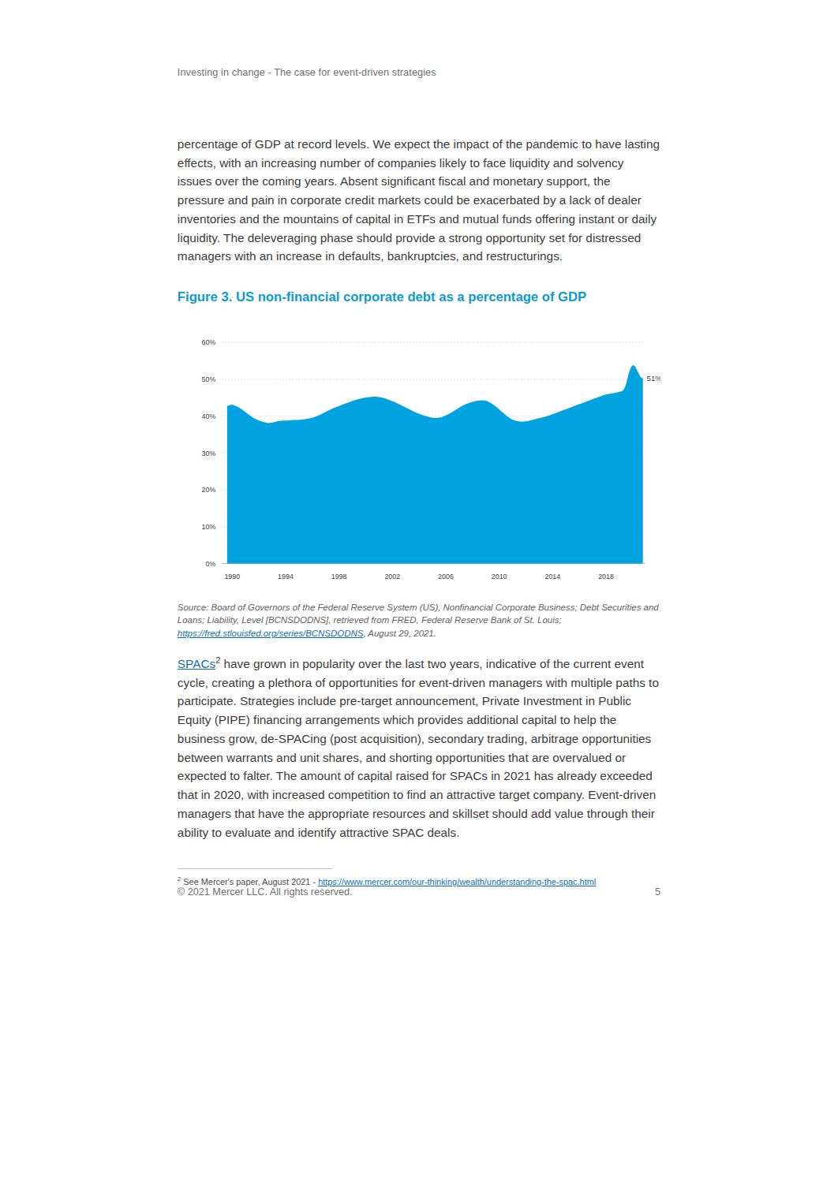Investing in change - The case for event-driven strategies
percentage of GDP at record levels. We expect the impact of the pandemic to have lasting effects, with an increasing number of companies likely to face liquidity and solvency issues over the coming years. Absent significant fiscal and monetary support, the pressure and pain in corporate credit markets could be exacerbated by a lack of dealer inventories and the mountains of capital in ETFs and mutual funds offering instant or daily liquidity. The deleveraging phase should provide a strong opportunity set for distressed managers with an increase in defaults, bankruptcies, and restructurings.
Figure 3. US non-financial corporate debt as a percentage of GDP
60% 50% 40% 30% 20% 10% 0% 51% 1990 1994 1998 2002 2006 2010 2014 2018
Source: Board of Governors of the Federal Reserve System (US), Nonfinancial Corporate Business; Debt Securities and Loans; Liability, Level [BCNSDODNS], retrieved from FRED, Federal Reserve Bank of St. Louis; https://fred.stlouisfed.org/series/BCNSDODNS, August 29, 2021.
SPACs2 have grown in popularity over the last two years, indicative of the current event cycle, creating a plethora of opportunities for event-driven managers with multiple paths to participate. Strategies include pre-target announcement, Private Investment in Public Equity (PIPE) financing arrangements which provides additional capital to help the business grow, de-SPACing (post acquisition), secondary trading, arbitrage opportunities between warrants and unit shares, and shorting opportunities that are overvalued or expected to falter. The amount of capital raised for SPACs in 2021 has already exceeded that in 2020, with increased competition to find an attractive target company. Event-driven managers that have the appropriate resources and skillset should add value through their ability to evaluate and identify attractive SPAC deals.
2 See Mercer's paper, August 2021 - https://www.mercer.com/our-thinking/wealth/understanding-the-spac.html
© 2021 Mercer LLC. All rights reserved. 5